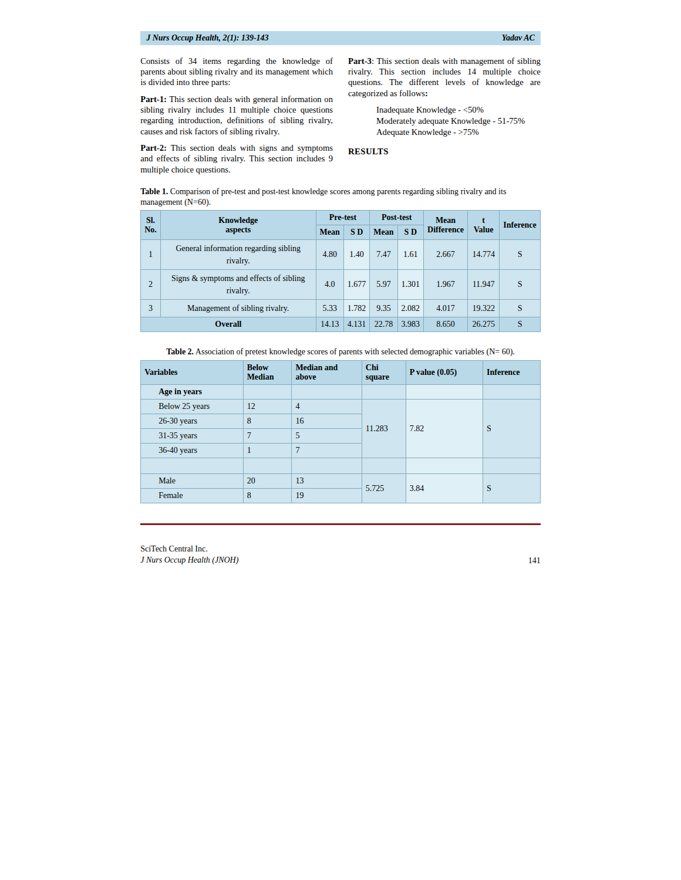J Nurs Occup Health, 2(1): 139-143 Yadav AC
Consists of 34 items regarding the knowledge of parents about sibling rivalry and its management which is divided into three parts:
Part-1: This section deals with general information on sibling rivalry includes 11 multiple choice questions regarding introduction, definitions of sibling rivalry, causes and risk factors of sibling rivalry.
Part-2: This section deals with signs and symptoms and effects of sibling rivalry. This section includes 9 multiple choice questions.
Part-3: This section deals with management of sibling rivalry. This section includes 14 multiple choice questions. The different levels of knowledge are categorized as follows:
Inadequate Knowledge - <50%
Moderately adequate Knowledge - 51-75%
Adequate Knowledge - >75%
RESULTS
Table 1. Comparison of pre-test and post-test knowledge scores among parents regarding sibling rivalry and its management (N=60).
| Sl. No. | Knowledge aspects | Pre-test | Post-test | Mean Difference | t Value | Inference |
| --- | --- | --- | --- | --- | --- | --- |
| Mean | S D | Mean | S D |
| 1 | General information regarding sibling rivalry. | 4.80 | 1.40 | 7.47 | 1.61 | 2.667 | 14.774 | S |
| 2 | Signs & symptoms and effects of sibling rivalry. | 4.0 | 1.677 | 5.97 | 1.301 | 1.967 | 11.947 | S |
| 3 | Management of sibling rivalry. | 5.33 | 1.782 | 9.35 | 2.082 | 4.017 | 19.322 | S |
| Overall | 14.13 | 4.131 | 22.78 | 3.983 | 8.650 | 26.275 | S |
Table 2. Association of pretest knowledge scores of parents with selected demographic variables (N= 60).
| Variables | Below Median | Median and above | Chi square | P value (0.05) | Inference |
| --- | --- | --- | --- | --- | --- |
| Age in years | | | | | |
| Below 25 years | 12 | 4 | 11.283 | 7.82 | S |
| 26-30 years | 8 | 16 |
| 31-35 years | 7 | 5 |
| 36-40 years | 1 | 7 |
| Male | 20 | 13 | 5.725 | 3.84 | S |
| Female | 8 | 19 |
SciTech Central Inc.
J Nurs Occup Health (JNOH)
141